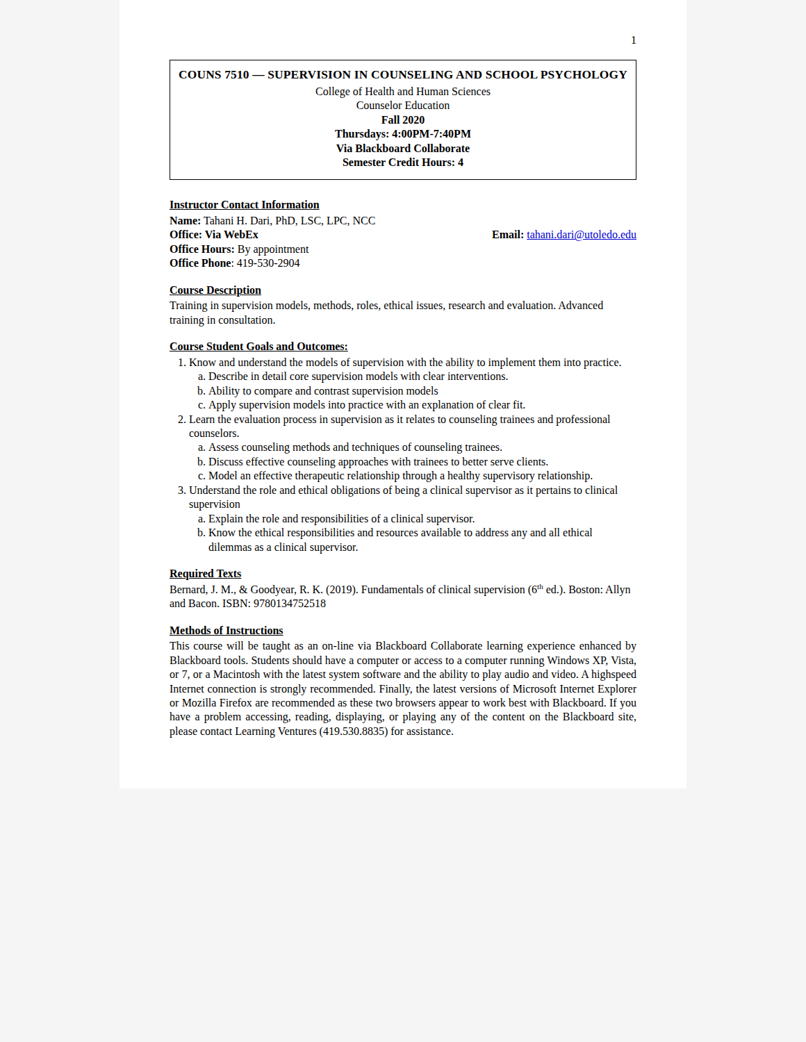1
COUNS 7510 — SUPERVISION IN COUNSELING AND SCHOOL PSYCHOLOGY
College of Health and Human Sciences
Counselor Education
Fall 2020
Thursdays: 4:00PM-7:40PM
Via Blackboard Collaborate
Semester Credit Hours: 4
Instructor Contact Information
Name: Tahani H. Dari, PhD, LSC, LPC, NCC
Office: Via WebEx Email: tahani.dari@utoledo.edu
Office Hours: By appointment
Office Phone: 419-530-2904
Course Description
Training in supervision models, methods, roles, ethical issues, research and evaluation. Advanced training in consultation.
Course Student Goals and Outcomes:
Know and understand the models of supervision with the ability to implement them into practice.
Describe in detail core supervision models with clear interventions.
Ability to compare and contrast supervision models
Apply supervision models into practice with an explanation of clear fit.
Learn the evaluation process in supervision as it relates to counseling trainees and professional counselors.
Assess counseling methods and techniques of counseling trainees.
Discuss effective counseling approaches with trainees to better serve clients.
Model an effective therapeutic relationship through a healthy supervisory relationship.
Understand the role and ethical obligations of being a clinical supervisor as it pertains to clinical supervision
Explain the role and responsibilities of a clinical supervisor.
Know the ethical responsibilities and resources available to address any and all ethical dilemmas as a clinical supervisor.
Required Texts
Bernard, J. M., & Goodyear, R. K. (2019). Fundamentals of clinical supervision (6th ed.). Boston: Allyn and Bacon. ISBN: 9780134752518
Methods of Instructions
This course will be taught as an on-line via Blackboard Collaborate learning experience enhanced by Blackboard tools. Students should have a computer or access to a computer running Windows XP, Vista, or 7, or a Macintosh with the latest system software and the ability to play audio and video. A highspeed Internet connection is strongly recommended. Finally, the latest versions of Microsoft Internet Explorer or Mozilla Firefox are recommended as these two browsers appear to work best with Blackboard. If you have a problem accessing, reading, displaying, or playing any of the content on the Blackboard site, please contact Learning Ventures (419.530.8835) for assistance.